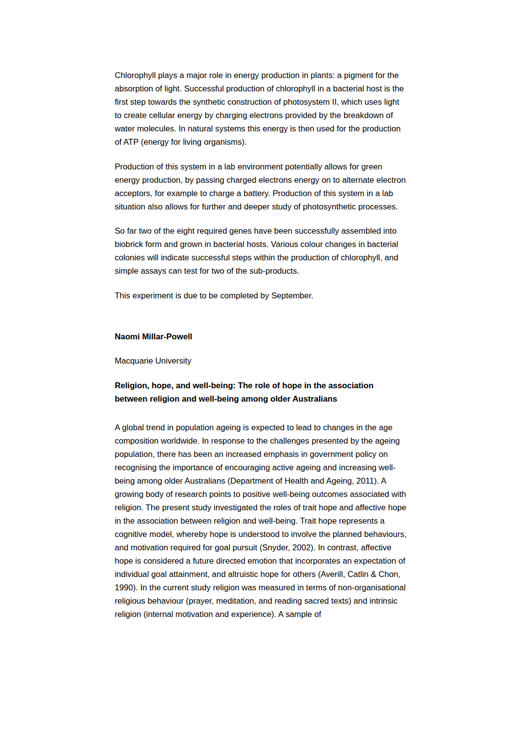Chlorophyll plays a major role in energy production in plants: a pigment for the absorption of light. Successful production of chlorophyll in a bacterial host is the first step towards the synthetic construction of photosystem II, which uses light to create cellular energy by charging electrons provided by the breakdown of water molecules. In natural systems this energy is then used for the production of ATP (energy for living organisms).
Production of this system in a lab environment potentially allows for green energy production, by passing charged electrons energy on to alternate electron acceptors, for example to charge a battery. Production of this system in a lab situation also allows for further and deeper study of photosynthetic processes.
So far two of the eight required genes have been successfully assembled into biobrick form and grown in bacterial hosts. Various colour changes in bacterial colonies will indicate successful steps within the production of chlorophyll, and simple assays can test for two of the sub-products.
This experiment is due to be completed by September.
Naomi Millar-Powell
Macquarie University
Religion, hope, and well-being: The role of hope in the association between religion and well-being among older Australians
A global trend in population ageing is expected to lead to changes in the age composition worldwide. In response to the challenges presented by the ageing population, there has been an increased emphasis in government policy on recognising the importance of encouraging active ageing and increasing well-being among older Australians (Department of Health and Ageing, 2011). A growing body of research points to positive well-being outcomes associated with religion. The present study investigated the roles of trait hope and affective hope in the association between religion and well-being. Trait hope represents a cognitive model, whereby hope is understood to involve the planned behaviours, and motivation required for goal pursuit (Snyder, 2002). In contrast, affective hope is considered a future directed emotion that incorporates an expectation of individual goal attainment, and altruistic hope for others (Averill, Catlin & Chon, 1990). In the current study religion was measured in terms of non-organisational religious behaviour (prayer, meditation, and reading sacred texts) and intrinsic religion (internal motivation and experience). A sample of